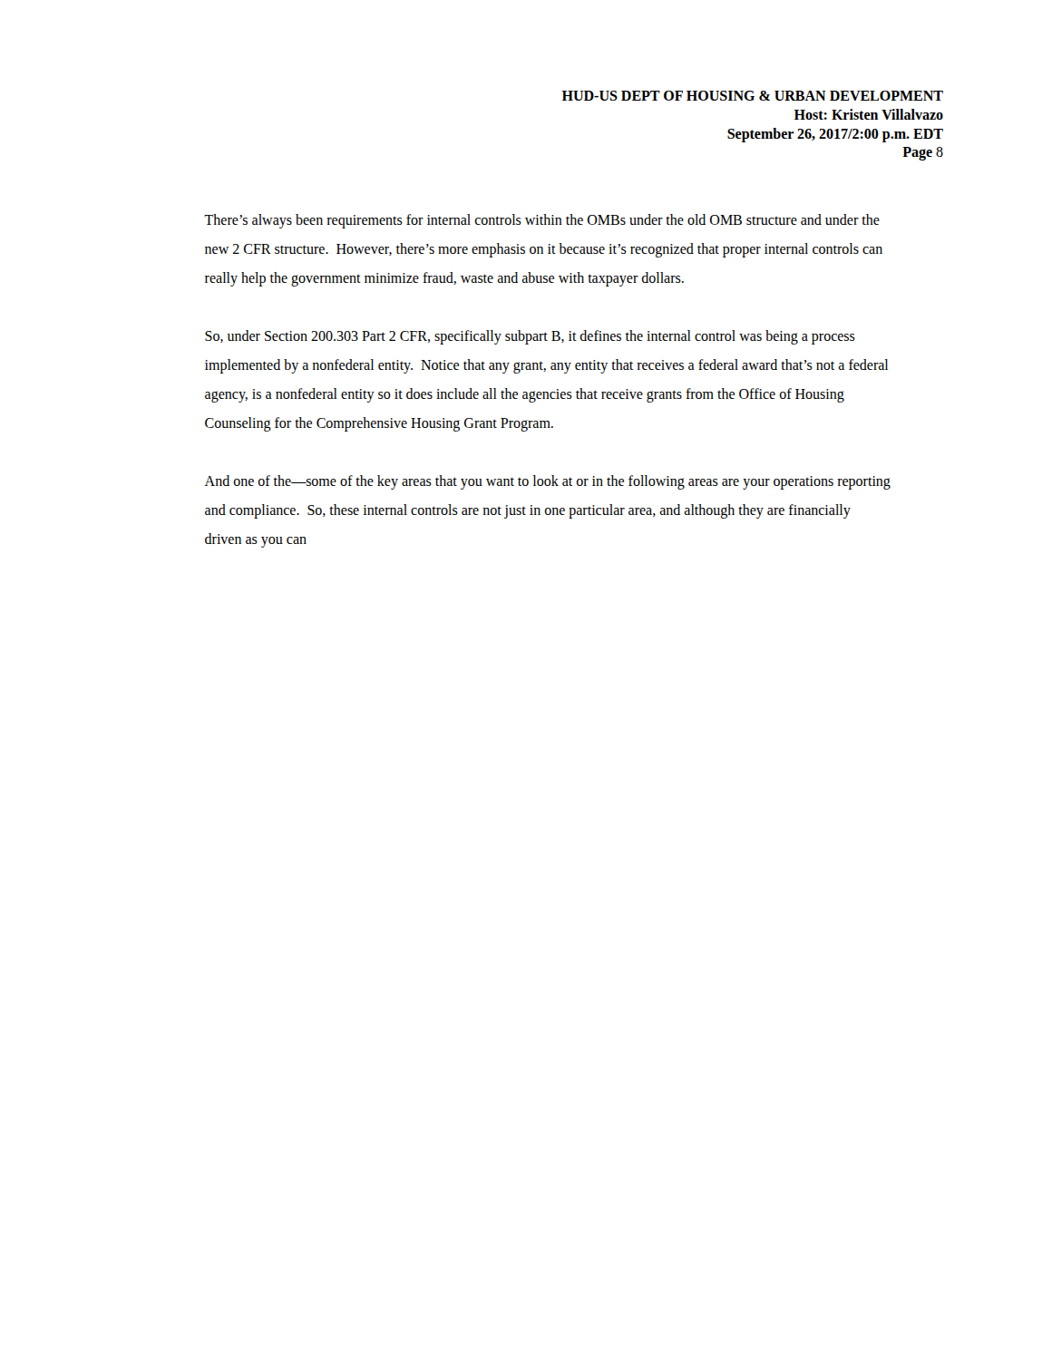HUD-US DEPT OF HOUSING & URBAN DEVELOPMENT
Host: Kristen Villalvazo
September 26, 2017/2:00 p.m. EDT
Page 8
There’s always been requirements for internal controls within the OMBs under the old OMB structure and under the new 2 CFR structure. However, there’s more emphasis on it because it’s recognized that proper internal controls can really help the government minimize fraud, waste and abuse with taxpayer dollars.
So, under Section 200.303 Part 2 CFR, specifically subpart B, it defines the internal control was being a process implemented by a nonfederal entity. Notice that any grant, any entity that receives a federal award that’s not a federal agency, is a nonfederal entity so it does include all the agencies that receive grants from the Office of Housing Counseling for the Comprehensive Housing Grant Program.
And one of the—some of the key areas that you want to look at or in the following areas are your operations reporting and compliance. So, these internal controls are not just in one particular area, and although they are financially driven as you can